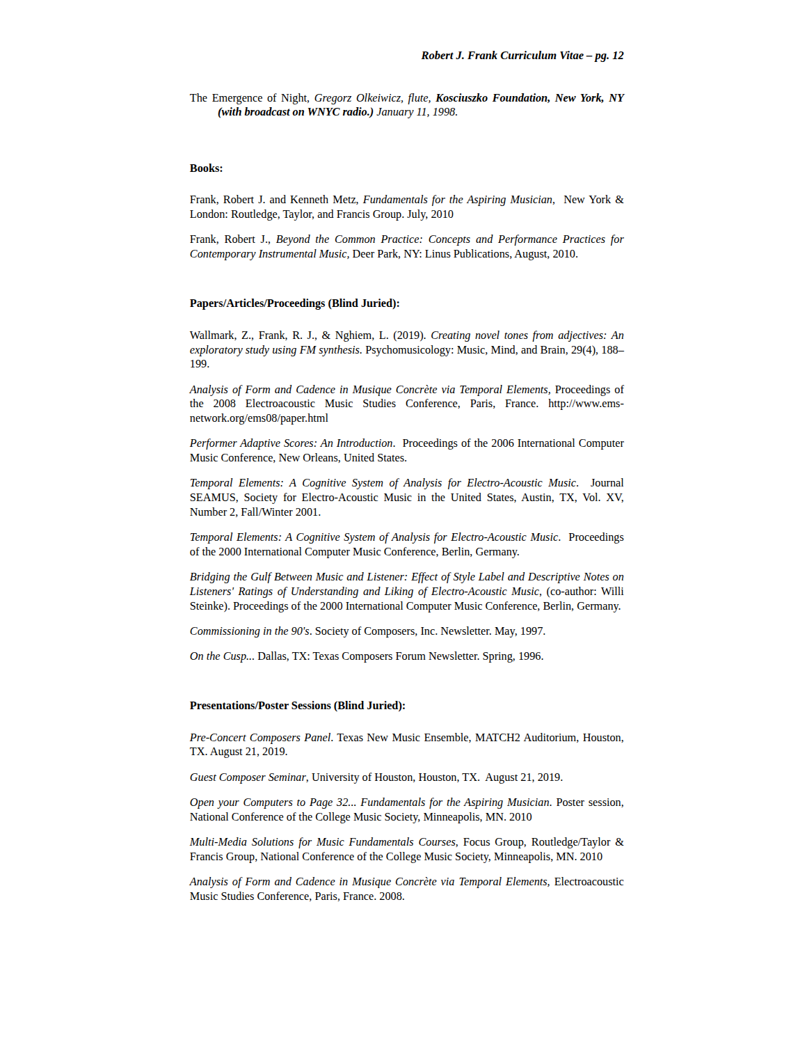Robert J. Frank Curriculum Vitae – pg. 12
The Emergence of Night, Gregorz Olkeiwicz, flute, Kosciuszko Foundation, New York, NY (with broadcast on WNYC radio.) January 11, 1998.
Books:
Frank, Robert J. and Kenneth Metz, Fundamentals for the Aspiring Musician, New York & London: Routledge, Taylor, and Francis Group. July, 2010
Frank, Robert J., Beyond the Common Practice: Concepts and Performance Practices for Contemporary Instrumental Music, Deer Park, NY: Linus Publications, August, 2010.
Papers/Articles/Proceedings (Blind Juried):
Wallmark, Z., Frank, R. J., & Nghiem, L. (2019). Creating novel tones from adjectives: An exploratory study using FM synthesis. Psychomusicology: Music, Mind, and Brain, 29(4), 188–199.
Analysis of Form and Cadence in Musique Concrète via Temporal Elements, Proceedings of the 2008 Electroacoustic Music Studies Conference, Paris, France. http://www.ems-network.org/ems08/paper.html
Performer Adaptive Scores: An Introduction. Proceedings of the 2006 International Computer Music Conference, New Orleans, United States.
Temporal Elements: A Cognitive System of Analysis for Electro-Acoustic Music. Journal SEAMUS, Society for Electro-Acoustic Music in the United States, Austin, TX, Vol. XV, Number 2, Fall/Winter 2001.
Temporal Elements: A Cognitive System of Analysis for Electro-Acoustic Music. Proceedings of the 2000 International Computer Music Conference, Berlin, Germany.
Bridging the Gulf Between Music and Listener: Effect of Style Label and Descriptive Notes on Listeners' Ratings of Understanding and Liking of Electro-Acoustic Music, (co-author: Willi Steinke). Proceedings of the 2000 International Computer Music Conference, Berlin, Germany.
Commissioning in the 90's. Society of Composers, Inc. Newsletter. May, 1997.
On the Cusp... Dallas, TX: Texas Composers Forum Newsletter. Spring, 1996.
Presentations/Poster Sessions (Blind Juried):
Pre-Concert Composers Panel. Texas New Music Ensemble, MATCH2 Auditorium, Houston, TX. August 21, 2019.
Guest Composer Seminar, University of Houston, Houston, TX. August 21, 2019.
Open your Computers to Page 32... Fundamentals for the Aspiring Musician. Poster session, National Conference of the College Music Society, Minneapolis, MN. 2010
Multi-Media Solutions for Music Fundamentals Courses, Focus Group, Routledge/Taylor & Francis Group, National Conference of the College Music Society, Minneapolis, MN. 2010
Analysis of Form and Cadence in Musique Concrète via Temporal Elements, Electroacoustic Music Studies Conference, Paris, France. 2008.